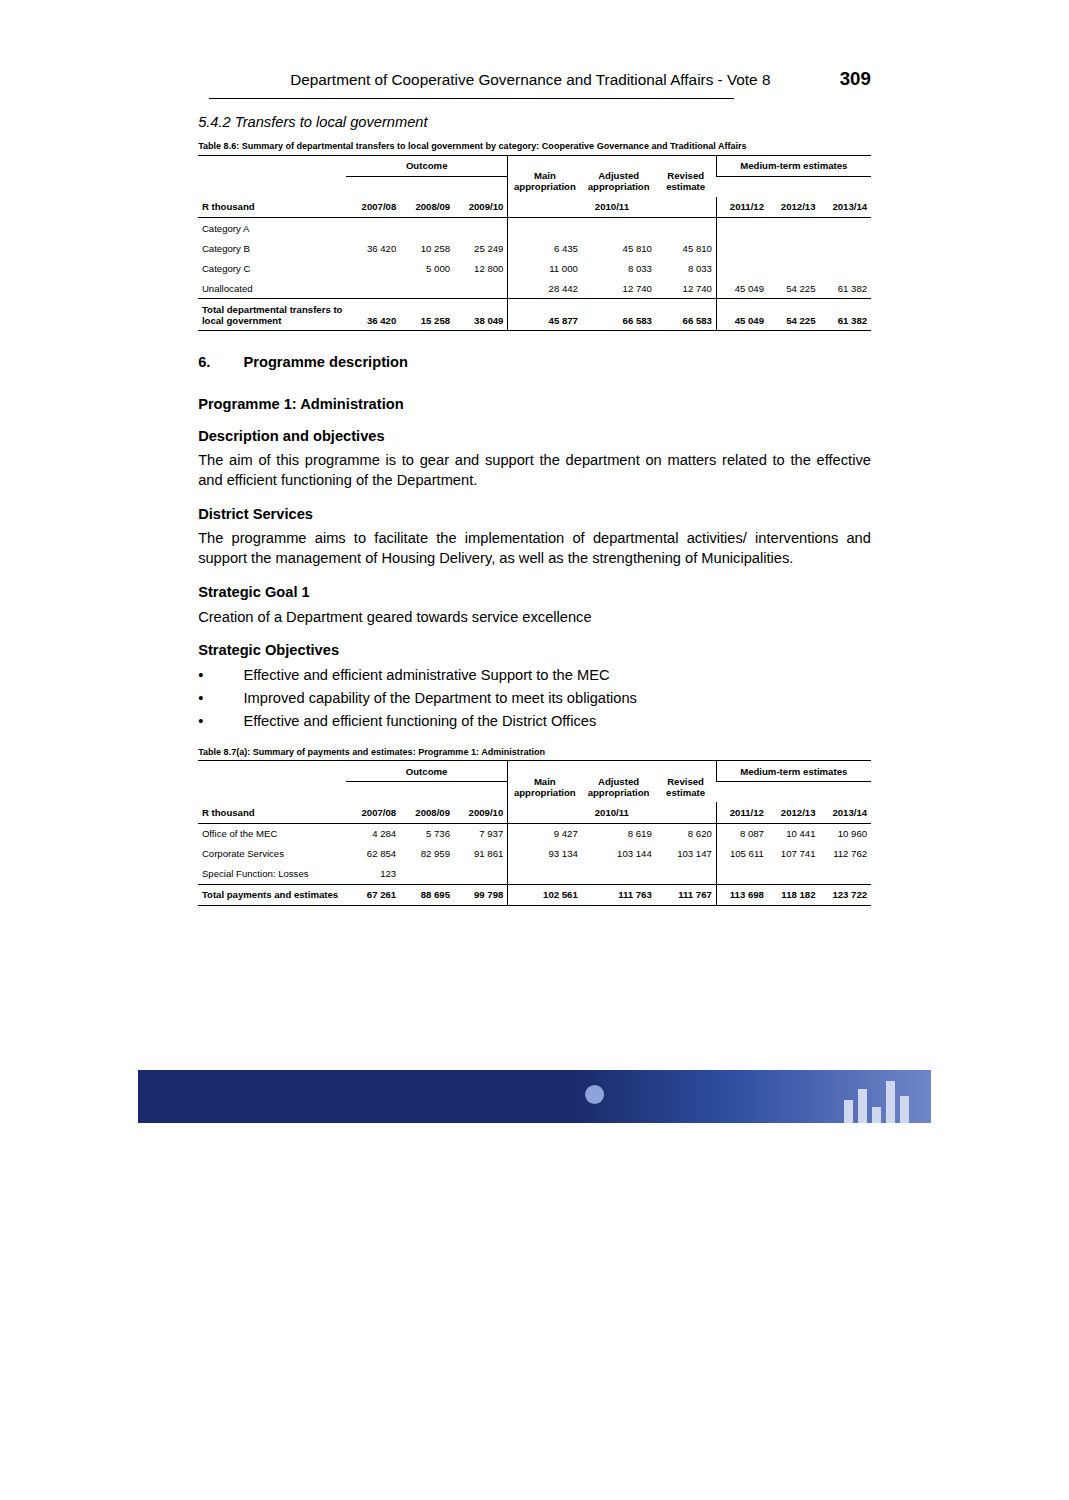Department of Cooperative Governance and Traditional Affairs - Vote 8
309
5.4.2 Transfers to local government
Table 8.6: Summary of departmental transfers to local government by category: Cooperative Governance and Traditional Affairs
| | Outcome | Main appropriation | Adjusted appropriation | Revised estimate | Medium-term estimates |
| --- | --- | --- | --- | --- | --- |
| R thousand | 2007/08 | 2008/09 | 2009/10 | 2010/11 | 2011/12 | 2012/13 | 2013/14 |
| Category A | | | | | | | | | |
| Category B | 36 420 | 10 258 | 25 249 | 6 435 | 45 810 | 45 810 | | | |
| Category C | | 5 000 | 12 800 | 11 000 | 8 033 | 8 033 | | | |
| Unallocated | | | | 28 442 | 12 740 | 12 740 | 45 049 | 54 225 | 61 382 |
| Total departmental transfers to local government | 36 420 | 15 258 | 38 049 | 45 877 | 66 583 | 66 583 | 45 049 | 54 225 | 61 382 |
6. Programme description
Programme 1: Administration
Description and objectives
The aim of this programme is to gear and support the department on matters related to the effective and efficient functioning of the Department.
District Services
The programme aims to facilitate the implementation of departmental activities/ interventions and support the management of Housing Delivery, as well as the strengthening of Municipalities.
Strategic Goal 1
Creation of a Department geared towards service excellence
Strategic Objectives
Effective and efficient administrative Support to the MEC
Improved capability of the Department to meet its obligations
Effective and efficient functioning of the District Offices
Table 8.7(a): Summary of payments and estimates: Programme 1: Administration
| | Outcome | Main appropriation | Adjusted appropriation | Revised estimate | Medium-term estimates |
| --- | --- | --- | --- | --- | --- |
| R thousand | 2007/08 | 2008/09 | 2009/10 | 2010/11 | 2011/12 | 2012/13 | 2013/14 |
| Office of the MEC | 4 284 | 5 736 | 7 937 | 9 427 | 8 619 | 8 620 | 8 087 | 10 441 | 10 960 |
| Corporate Services | 62 854 | 82 959 | 91 861 | 93 134 | 103 144 | 103 147 | 105 611 | 107 741 | 112 762 |
| Special Function: Losses | 123 | | | | | | | | |
| Total payments and estimates | 67 261 | 88 695 | 99 798 | 102 561 | 111 763 | 111 767 | 113 698 | 118 182 | 123 722 |